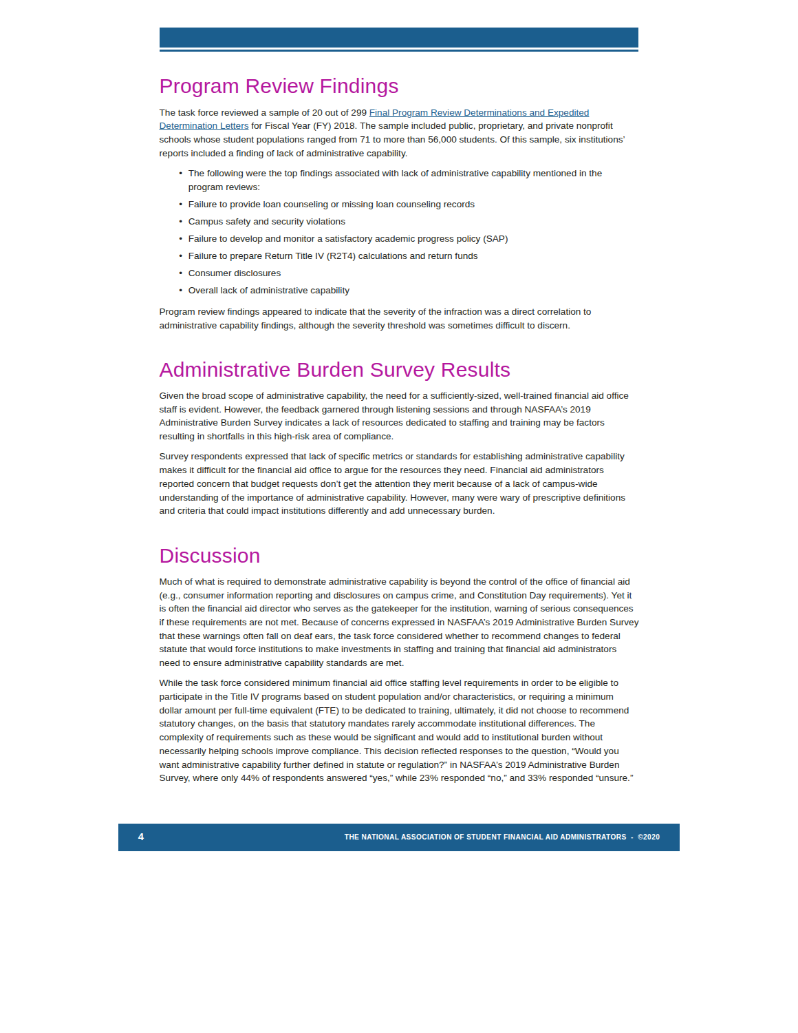Program Review Findings
The task force reviewed a sample of 20 out of 299 Final Program Review Determinations and Expedited Determination Letters for Fiscal Year (FY) 2018. The sample included public, proprietary, and private nonprofit schools whose student populations ranged from 71 to more than 56,000 students. Of this sample, six institutions’ reports included a finding of lack of administrative capability.
The following were the top findings associated with lack of administrative capability mentioned in the program reviews:
Failure to provide loan counseling or missing loan counseling records
Campus safety and security violations
Failure to develop and monitor a satisfactory academic progress policy (SAP)
Failure to prepare Return Title IV (R2T4) calculations and return funds
Consumer disclosures
Overall lack of administrative capability
Program review findings appeared to indicate that the severity of the infraction was a direct correlation to administrative capability findings, although the severity threshold was sometimes difficult to discern.
Administrative Burden Survey Results
Given the broad scope of administrative capability, the need for a sufficiently-sized, well-trained financial aid office staff is evident. However, the feedback garnered through listening sessions and through NASFAA’s 2019 Administrative Burden Survey indicates a lack of resources dedicated to staffing and training may be factors resulting in shortfalls in this high-risk area of compliance.
Survey respondents expressed that lack of specific metrics or standards for establishing administrative capability makes it difficult for the financial aid office to argue for the resources they need. Financial aid administrators reported concern that budget requests don’t get the attention they merit because of a lack of campus-wide understanding of the importance of administrative capability. However, many were wary of prescriptive definitions and criteria that could impact institutions differently and add unnecessary burden.
Discussion
Much of what is required to demonstrate administrative capability is beyond the control of the office of financial aid (e.g., consumer information reporting and disclosures on campus crime, and Constitution Day requirements). Yet it is often the financial aid director who serves as the gatekeeper for the institution, warning of serious consequences if these requirements are not met. Because of concerns expressed in NASFAA’s 2019 Administrative Burden Survey that these warnings often fall on deaf ears, the task force considered whether to recommend changes to federal statute that would force institutions to make investments in staffing and training that financial aid administrators need to ensure administrative capability standards are met.
While the task force considered minimum financial aid office staffing level requirements in order to be eligible to participate in the Title IV programs based on student population and/or characteristics, or requiring a minimum dollar amount per full-time equivalent (FTE) to be dedicated to training, ultimately, it did not choose to recommend statutory changes, on the basis that statutory mandates rarely accommodate institutional differences. The complexity of requirements such as these would be significant and would add to institutional burden without necessarily helping schools improve compliance. This decision reflected responses to the question, “Would you want administrative capability further defined in statute or regulation?” in NASFAA’s 2019 Administrative Burden Survey, where only 44% of respondents answered “yes,” while 23% responded “no,” and 33% responded “unsure.”
4
The National Association of Student Financial Aid Administrators - ©2020